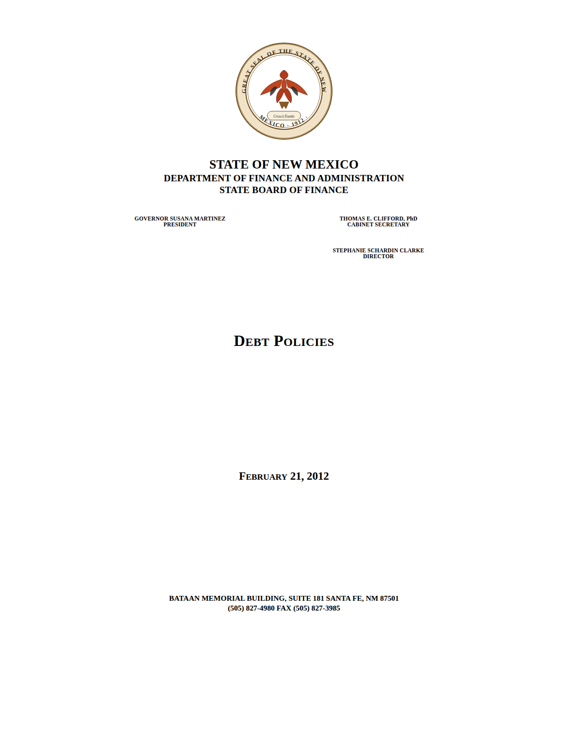GREAT SEAL OF THE STATE OF NEW MEXICO · 1912 · Crescit Eundo
STATE OF NEW MEXICO
DEPARTMENT OF FINANCE AND ADMINISTRATION
STATE BOARD OF FINANCE
| GOVERNOR SUSANA MARTINEZ PRESIDENT | | THOMAS E. CLIFFORD, PhD CABINET SECRETARY |
| | | STEPHANIE SCHARDIN CLARKE DIRECTOR |
DEBT POLICIES
FEBRUARY 21, 2012
BATAAN MEMORIAL BUILDING, SUITE 181 SANTA FE, NM 87501
(505) 827-4980 FAX (505) 827-3985